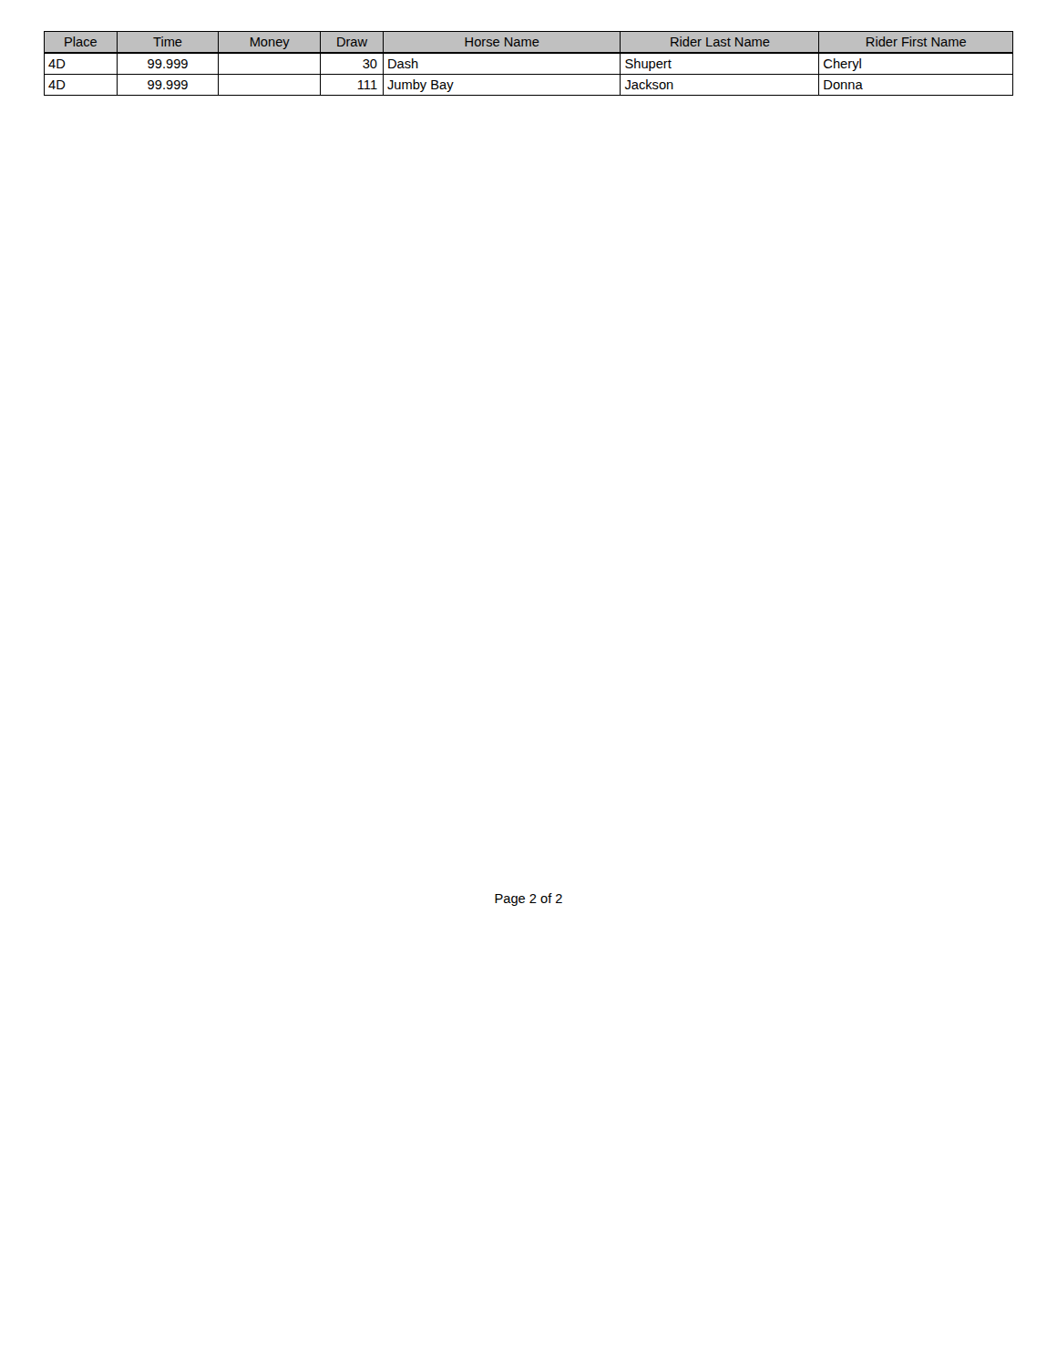| Place | Time | Money | Draw | Horse Name | Rider Last Name | Rider First Name |
| --- | --- | --- | --- | --- | --- | --- |
| 4D | 99.999 | | 30 | Dash | Shupert | Cheryl |
| 4D | 99.999 | | 111 | Jumby Bay | Jackson | Donna |
Page 2 of 2